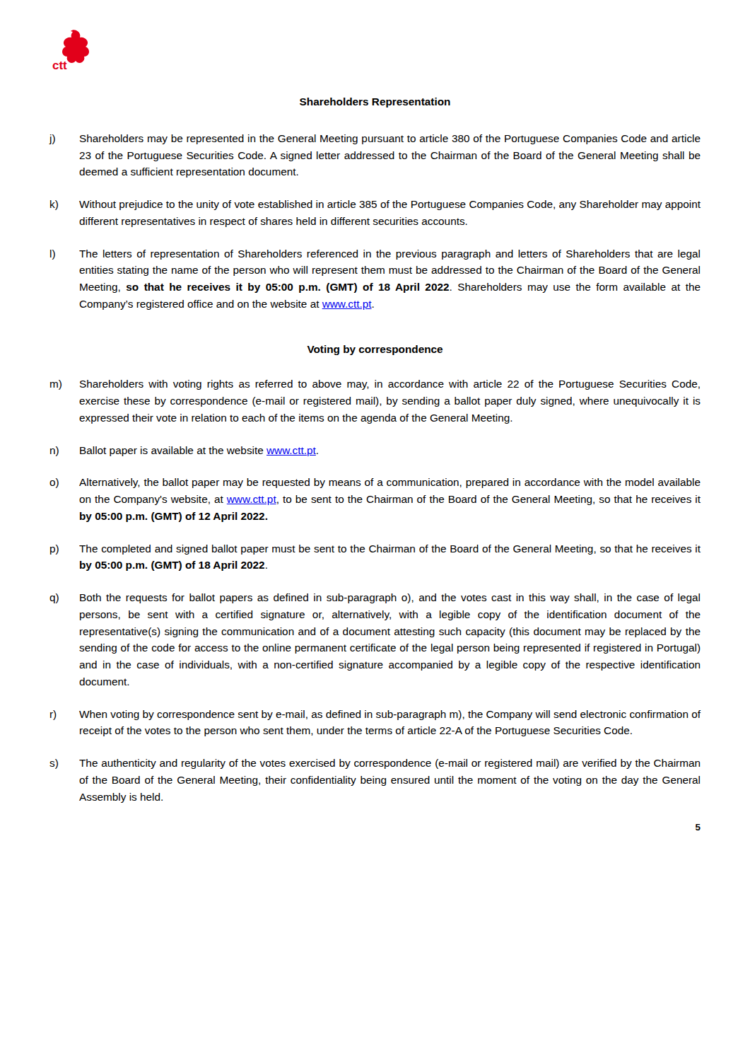ctt
Shareholders Representation
j)
Shareholders may be represented in the General Meeting pursuant to article 380 of the Portuguese Companies Code and article 23 of the Portuguese Securities Code. A signed letter addressed to the Chairman of the Board of the General Meeting shall be deemed a sufficient representation document.
k)
Without prejudice to the unity of vote established in article 385 of the Portuguese Companies Code, any Shareholder may appoint different representatives in respect of shares held in different securities accounts.
l)
The letters of representation of Shareholders referenced in the previous paragraph and letters of Shareholders that are legal entities stating the name of the person who will represent them must be addressed to the Chairman of the Board of the General Meeting, so that he receives it by 05:00 p.m. (GMT) of 18 April 2022. Shareholders may use the form available at the Company’s registered office and on the website at www.ctt.pt.
Voting by correspondence
m)
Shareholders with voting rights as referred to above may, in accordance with article 22 of the Portuguese Securities Code, exercise these by correspondence (e-mail or registered mail), by sending a ballot paper duly signed, where unequivocally it is expressed their vote in relation to each of the items on the agenda of the General Meeting.
n)
Ballot paper is available at the website www.ctt.pt.
o)
Alternatively, the ballot paper may be requested by means of a communication, prepared in accordance with the model available on the Company's website, at www.ctt.pt, to be sent to the Chairman of the Board of the General Meeting, so that he receives it by 05:00 p.m. (GMT) of 12 April 2022.
p)
The completed and signed ballot paper must be sent to the Chairman of the Board of the General Meeting, so that he receives it by 05:00 p.m. (GMT) of 18 April 2022.
q)
Both the requests for ballot papers as defined in sub-paragraph o), and the votes cast in this way shall, in the case of legal persons, be sent with a certified signature or, alternatively, with a legible copy of the identification document of the representative(s) signing the communication and of a document attesting such capacity (this document may be replaced by the sending of the code for access to the online permanent certificate of the legal person being represented if registered in Portugal) and in the case of individuals, with a non-certified signature accompanied by a legible copy of the respective identification document.
r)
When voting by correspondence sent by e-mail, as defined in sub-paragraph m), the Company will send electronic confirmation of receipt of the votes to the person who sent them, under the terms of article 22-A of the Portuguese Securities Code.
s)
The authenticity and regularity of the votes exercised by correspondence (e-mail or registered mail) are verified by the Chairman of the Board of the General Meeting, their confidentiality being ensured until the moment of the voting on the day the General Assembly is held.
5